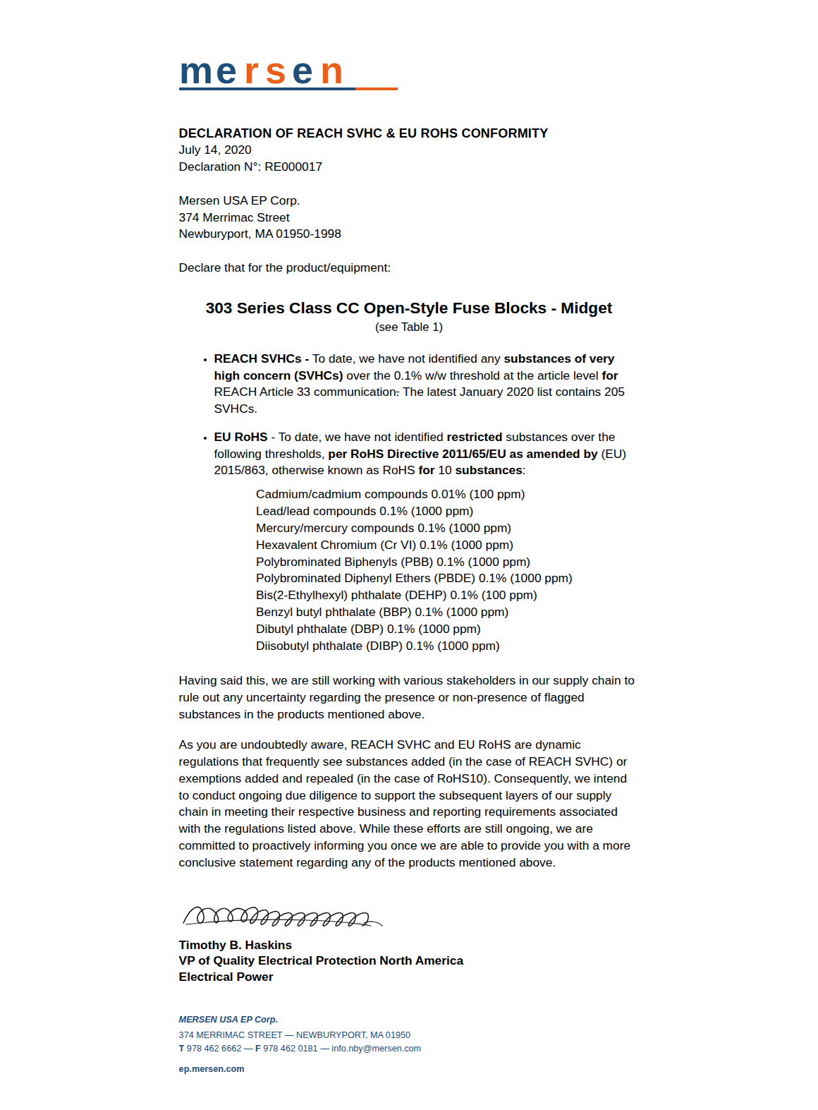m e r s e n
DECLARATION OF REACH SVHC & EU ROHS CONFORMITY
July 14, 2020
Declaration N°: RE000017
Mersen USA EP Corp.
374 Merrimac Street
Newburyport, MA 01950-1998
Declare that for the product/equipment:
303 Series Class CC Open-Style Fuse Blocks - Midget
(see Table 1)
REACH SVHCs - To date, we have not identified any substances of very high concern (SVHCs) over the 0.1% w/w threshold at the article level for REACH Article 33 communication. The latest January 2020 list contains 205 SVHCs.
EU RoHS - To date, we have not identified restricted substances over the following thresholds, per RoHS Directive 2011/65/EU as amended by (EU) 2015/863, otherwise known as RoHS for 10 substances:
Cadmium/cadmium compounds 0.01% (100 ppm)
Lead/lead compounds 0.1% (1000 ppm)
Mercury/mercury compounds 0.1% (1000 ppm)
Hexavalent Chromium (Cr VI) 0.1% (1000 ppm)
Polybrominated Biphenyls (PBB) 0.1% (1000 ppm)
Polybrominated Diphenyl Ethers (PBDE) 0.1% (1000 ppm)
Bis(2-Ethylhexyl) phthalate (DEHP) 0.1% (100 ppm)
Benzyl butyl phthalate (BBP) 0.1% (1000 ppm)
Dibutyl phthalate (DBP) 0.1% (1000 ppm)
Diisobutyl phthalate (DIBP) 0.1% (1000 ppm)
Having said this, we are still working with various stakeholders in our supply chain to rule out any uncertainty regarding the presence or non-presence of flagged substances in the products mentioned above.
As you are undoubtedly aware, REACH SVHC and EU RoHS are dynamic regulations that frequently see substances added (in the case of REACH SVHC) or exemptions added and repealed (in the case of RoHS10). Consequently, we intend to conduct ongoing due diligence to support the subsequent layers of our supply chain in meeting their respective business and reporting requirements associated with the regulations listed above. While these efforts are still ongoing, we are committed to proactively informing you once we are able to provide you with a more conclusive statement regarding any of the products mentioned above.
Timothy B. Haskins
VP of Quality Electrical Protection North America
Electrical Power
MERSEN USA EP Corp.
374 MERRIMAC STREET — NEWBURYPORT, MA 01950
T 978 462 6662 — F 978 462 0181 — info.nby@mersen.com
ep.mersen.com